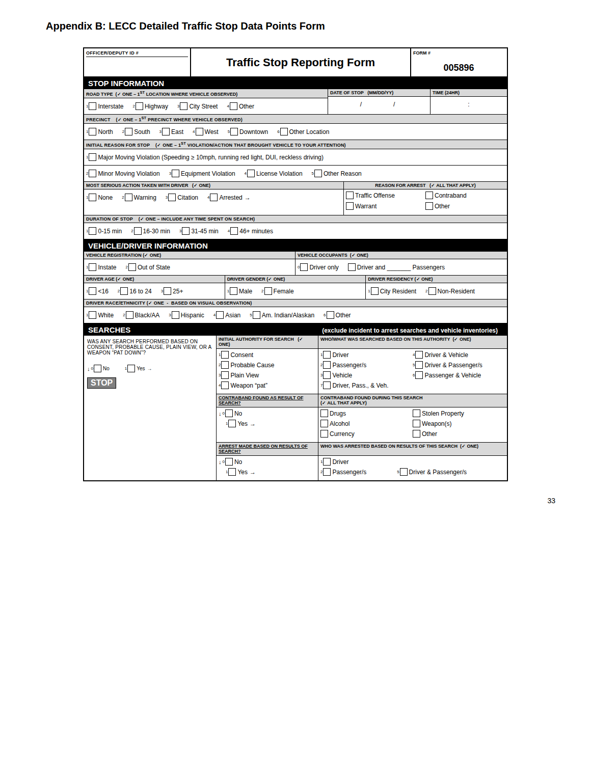Appendix B: LECC Detailed Traffic Stop Data Points Form
OFFICER/DEPUTY ID #
Traffic Stop Reporting Form
FORM #
005896
STOP INFORMATION
ROAD TYPE (✓ ONE – 1ST LOCATION WHERE VEHICLE OBSERVED)
1 Interstate 2 Highway 3 City Street 4 Other
DATE OF STOP (MM/DD/YY)
/ /
TIME (24HR)
:
PRECINCT (✓ ONE – 1ST PRECINCT WHERE VEHICLE OBSERVED)
1 North 2 South 3 East 4 West 5 Downtown 6 Other Location
INITIAL REASON FOR STOP (✓ ONE – 1ST VIOLATION/ACTION THAT BROUGHT VEHICLE TO YOUR ATTENTION)
1 Major Moving Violation (Speeding ≥ 10mph, running red light, DUI, reckless driving)
2 Minor Moving Violation 3 Equipment Violation 4 License Violation 5 Other Reason
MOST SERIOUS ACTION TAKEN WITH DRIVER (✓ ONE)
1 None 2 Warning 3 Citation 4 Arrested →
REASON FOR ARREST (✓ ALL THAT APPLY)
Traffic Offense Contraband Warrant Other
DURATION OF STOP (✓ ONE – INCLUDE ANY TIME SPENT ON SEARCH)
1 0-15 min 2 16-30 min 3 31-45 min 4 46+ minutes
VEHICLE/DRIVER INFORMATION
VEHICLE REGISTRATION (✓ ONE)
1 Instate 2 Out of State
VEHICLE OCCUPANTS (✓ ONE)
0 Driver only Driver and _______ Passengers
DRIVER AGE (✓ ONE)
1 <16 2 16 to 24 3 25+
DRIVER GENDER (✓ ONE)
1 Male 2 Female
DRIVER RESIDENCY (✓ ONE)
1 City Resident 2 Non-Resident
DRIVER RACE/ETHNICITY (✓ ONE - BASED ON VISUAL OBSERVATION)
1 White 2 Black/AA 3 Hispanic 4 Asian 5 Am. Indian/Alaskan 6 Other
SEARCHES (exclude incident to arrest searches and vehicle inventories)
WAS ANY SEARCH PERFORMED BASED ON CONSENT, PROBABLE CAUSE, PLAIN VIEW, OR A WEAPON “PAT DOWN”?
↓0 No 1 Yes →
STOP
INITIAL AUTHORITY FOR SEARCH (✓ ONE)
1 Consent 2 Probable Cause 3 Plain View 4 Weapon “pat”
WHO/WHAT WAS SEARCHED BASED ON THIS AUTHORITY (✓ ONE)
1 Driver 4 Driver & Vehicle 2 Passenger/s 5 Driver & Passenger/s 3 Vehicle 6 Passenger & Vehicle 7 Driver, Pass., & Veh.
CONTRABAND FOUND AS RESULT OF SEARCH?
↓0 No 1 Yes →
CONTRABAND FOUND DURING THIS SEARCH
(✓ ALL THAT APPLY)
Drugs Stolen Property Alcohol Weapon(s) Currency Other
ARREST MADE BASED ON RESULTS OF SEARCH?
↓0 No 1 Yes →
WHO WAS ARRESTED BASED ON RESULTS OF THIS SEARCH (✓ ONE)
1 Driver
2 Passenger/s 5 Driver & Passenger/s
33